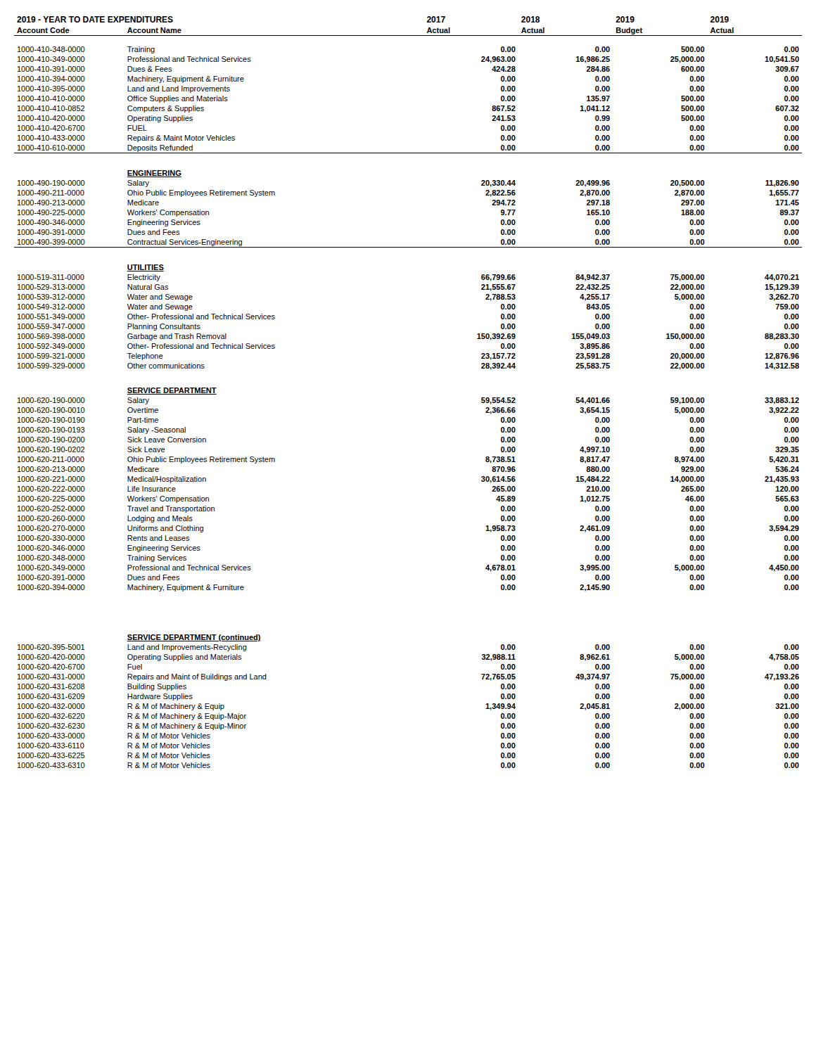| 2019 - YEAR TO DATE EXPENDITURES | 2017 | 2018 | 2019 | 2019 |
| Account Code | Account Name | Actual | Actual | Budget | Actual |
| 1000-410-348-0000 | Training | 0.00 | 0.00 | 500.00 | 0.00 |
| 1000-410-349-0000 | Professional and Technical Services | 24,963.00 | 16,986.25 | 25,000.00 | 10,541.50 |
| 1000-410-391-0000 | Dues & Fees | 424.28 | 284.86 | 600.00 | 309.67 |
| 1000-410-394-0000 | Machinery, Equipment & Furniture | 0.00 | 0.00 | 0.00 | 0.00 |
| 1000-410-395-0000 | Land and Land Improvements | 0.00 | 0.00 | 0.00 | 0.00 |
| 1000-410-410-0000 | Office Supplies and Materials | 0.00 | 135.97 | 500.00 | 0.00 |
| 1000-410-410-0852 | Computers & Supplies | 867.52 | 1,041.12 | 500.00 | 607.32 |
| 1000-410-420-0000 | Operating Supplies | 241.53 | 0.99 | 500.00 | 0.00 |
| 1000-410-420-6700 | FUEL | 0.00 | 0.00 | 0.00 | 0.00 |
| 1000-410-433-0000 | Repairs & Maint Motor Vehicles | 0.00 | 0.00 | 0.00 | 0.00 |
| 1000-410-610-0000 | Deposits Refunded | 0.00 | 0.00 | 0.00 | 0.00 |
| | ENGINEERING | |
| 1000-490-190-0000 | Salary | 20,330.44 | 20,499.96 | 20,500.00 | 11,826.90 |
| 1000-490-211-0000 | Ohio Public Employees Retirement System | 2,822.56 | 2,870.00 | 2,870.00 | 1,655.77 |
| 1000-490-213-0000 | Medicare | 294.72 | 297.18 | 297.00 | 171.45 |
| 1000-490-225-0000 | Workers' Compensation | 9.77 | 165.10 | 188.00 | 89.37 |
| 1000-490-346-0000 | Engineering Services | 0.00 | 0.00 | 0.00 | 0.00 |
| 1000-490-391-0000 | Dues and Fees | 0.00 | 0.00 | 0.00 | 0.00 |
| 1000-490-399-0000 | Contractual Services-Engineering | 0.00 | 0.00 | 0.00 | 0.00 |
| | UTILITIES | |
| 1000-519-311-0000 | Electricity | 66,799.66 | 84,942.37 | 75,000.00 | 44,070.21 |
| 1000-529-313-0000 | Natural Gas | 21,555.67 | 22,432.25 | 22,000.00 | 15,129.39 |
| 1000-539-312-0000 | Water and Sewage | 2,788.53 | 4,255.17 | 5,000.00 | 3,262.70 |
| 1000-549-312-0000 | Water and Sewage | 0.00 | 843.05 | 0.00 | 759.00 |
| 1000-551-349-0000 | Other- Professional and Technical Services | 0.00 | 0.00 | 0.00 | 0.00 |
| 1000-559-347-0000 | Planning Consultants | 0.00 | 0.00 | 0.00 | 0.00 |
| 1000-569-398-0000 | Garbage and Trash Removal | 150,392.69 | 155,049.03 | 150,000.00 | 88,283.30 |
| 1000-592-349-0000 | Other- Professional and Technical Services | 0.00 | 3,895.86 | 0.00 | 0.00 |
| 1000-599-321-0000 | Telephone | 23,157.72 | 23,591.28 | 20,000.00 | 12,876.96 |
| 1000-599-329-0000 | Other communications | 28,392.44 | 25,583.75 | 22,000.00 | 14,312.58 |
| | SERVICE DEPARTMENT | |
| 1000-620-190-0000 | Salary | 59,554.52 | 54,401.66 | 59,100.00 | 33,883.12 |
| 1000-620-190-0010 | Overtime | 2,366.66 | 3,654.15 | 5,000.00 | 3,922.22 |
| 1000-620-190-0190 | Part-time | 0.00 | 0.00 | 0.00 | 0.00 |
| 1000-620-190-0193 | Salary -Seasonal | 0.00 | 0.00 | 0.00 | 0.00 |
| 1000-620-190-0200 | Sick Leave Conversion | 0.00 | 0.00 | 0.00 | 0.00 |
| 1000-620-190-0202 | Sick Leave | 0.00 | 4,997.10 | 0.00 | 329.35 |
| 1000-620-211-0000 | Ohio Public Employees Retirement System | 8,738.51 | 8,817.47 | 8,974.00 | 5,420.31 |
| 1000-620-213-0000 | Medicare | 870.96 | 880.00 | 929.00 | 536.24 |
| 1000-620-221-0000 | Medical/Hospitalization | 30,614.56 | 15,484.22 | 14,000.00 | 21,435.93 |
| 1000-620-222-0000 | Life Insurance | 265.00 | 210.00 | 265.00 | 120.00 |
| 1000-620-225-0000 | Workers' Compensation | 45.89 | 1,012.75 | 46.00 | 565.63 |
| 1000-620-252-0000 | Travel and Transportation | 0.00 | 0.00 | 0.00 | 0.00 |
| 1000-620-260-0000 | Lodging and Meals | 0.00 | 0.00 | 0.00 | 0.00 |
| 1000-620-270-0000 | Uniforms and Clothing | 1,958.73 | 2,461.09 | 0.00 | 3,594.29 |
| 1000-620-330-0000 | Rents and Leases | 0.00 | 0.00 | 0.00 | 0.00 |
| 1000-620-346-0000 | Engineering Services | 0.00 | 0.00 | 0.00 | 0.00 |
| 1000-620-348-0000 | Training Services | 0.00 | 0.00 | 0.00 | 0.00 |
| 1000-620-349-0000 | Professional and Technical Services | 4,678.01 | 3,995.00 | 5,000.00 | 4,450.00 |
| 1000-620-391-0000 | Dues and Fees | 0.00 | 0.00 | 0.00 | 0.00 |
| 1000-620-394-0000 | Machinery, Equipment & Furniture | 0.00 | 2,145.90 | 0.00 | 0.00 |
| | SERVICE DEPARTMENT (continued) | |
| 1000-620-395-5001 | Land and Improvements-Recycling | 0.00 | 0.00 | 0.00 | 0.00 |
| 1000-620-420-0000 | Operating Supplies and Materials | 32,988.11 | 8,962.61 | 5,000.00 | 4,758.05 |
| 1000-620-420-6700 | Fuel | 0.00 | 0.00 | 0.00 | 0.00 |
| 1000-620-431-0000 | Repairs and Maint of Buildings and Land | 72,765.05 | 49,374.97 | 75,000.00 | 47,193.26 |
| 1000-620-431-6208 | Building Supplies | 0.00 | 0.00 | 0.00 | 0.00 |
| 1000-620-431-6209 | Hardware Supplies | 0.00 | 0.00 | 0.00 | 0.00 |
| 1000-620-432-0000 | R & M of Machinery & Equip | 1,349.94 | 2,045.81 | 2,000.00 | 321.00 |
| 1000-620-432-6220 | R & M of Machinery & Equip-Major | 0.00 | 0.00 | 0.00 | 0.00 |
| 1000-620-432-6230 | R & M of Machinery & Equip-Minor | 0.00 | 0.00 | 0.00 | 0.00 |
| 1000-620-433-0000 | R & M of Motor Vehicles | 0.00 | 0.00 | 0.00 | 0.00 |
| 1000-620-433-6110 | R & M of Motor Vehicles | 0.00 | 0.00 | 0.00 | 0.00 |
| 1000-620-433-6225 | R & M of Motor Vehicles | 0.00 | 0.00 | 0.00 | 0.00 |
| 1000-620-433-6310 | R & M of Motor Vehicles | 0.00 | 0.00 | 0.00 | 0.00 |